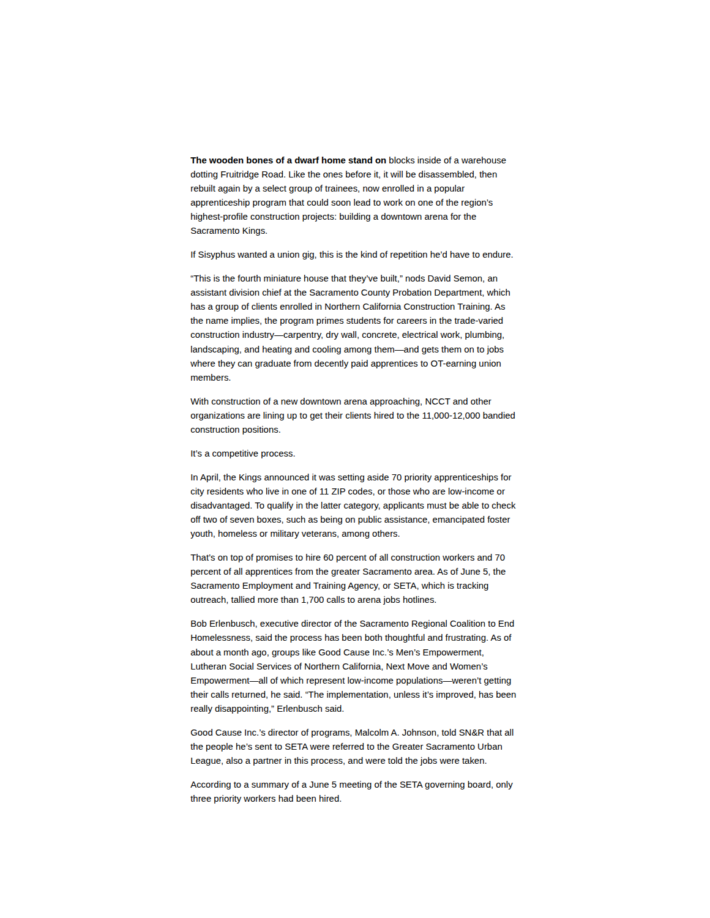The wooden bones of a dwarf home stand on blocks inside of a warehouse dotting Fruitridge Road. Like the ones before it, it will be disassembled, then rebuilt again by a select group of trainees, now enrolled in a popular apprenticeship program that could soon lead to work on one of the region’s highest-profile construction projects: building a downtown arena for the Sacramento Kings.
If Sisyphus wanted a union gig, this is the kind of repetition he’d have to endure.
“This is the fourth miniature house that they’ve built,” nods David Semon, an assistant division chief at the Sacramento County Probation Department, which has a group of clients enrolled in Northern California Construction Training. As the name implies, the program primes students for careers in the trade-varied construction industry—carpentry, dry wall, concrete, electrical work, plumbing, landscaping, and heating and cooling among them—and gets them on to jobs where they can graduate from decently paid apprentices to OT-earning union members.
With construction of a new downtown arena approaching, NCCT and other organizations are lining up to get their clients hired to the 11,000-12,000 bandied construction positions.
It’s a competitive process.
In April, the Kings announced it was setting aside 70 priority apprenticeships for city residents who live in one of 11 ZIP codes, or those who are low-income or disadvantaged. To qualify in the latter category, applicants must be able to check off two of seven boxes, such as being on public assistance, emancipated foster youth, homeless or military veterans, among others.
That’s on top of promises to hire 60 percent of all construction workers and 70 percent of all apprentices from the greater Sacramento area. As of June 5, the Sacramento Employment and Training Agency, or SETA, which is tracking outreach, tallied more than 1,700 calls to arena jobs hotlines.
Bob Erlenbusch, executive director of the Sacramento Regional Coalition to End Homelessness, said the process has been both thoughtful and frustrating. As of about a month ago, groups like Good Cause Inc.’s Men’s Empowerment, Lutheran Social Services of Northern California, Next Move and Women’s Empowerment—all of which represent low-income populations—weren’t getting their calls returned, he said. “The implementation, unless it’s improved, has been really disappointing,” Erlenbusch said.
Good Cause Inc.’s director of programs, Malcolm A. Johnson, told SN&R that all the people he’s sent to SETA were referred to the Greater Sacramento Urban League, also a partner in this process, and were told the jobs were taken.
According to a summary of a June 5 meeting of the SETA governing board, only three priority workers had been hired.